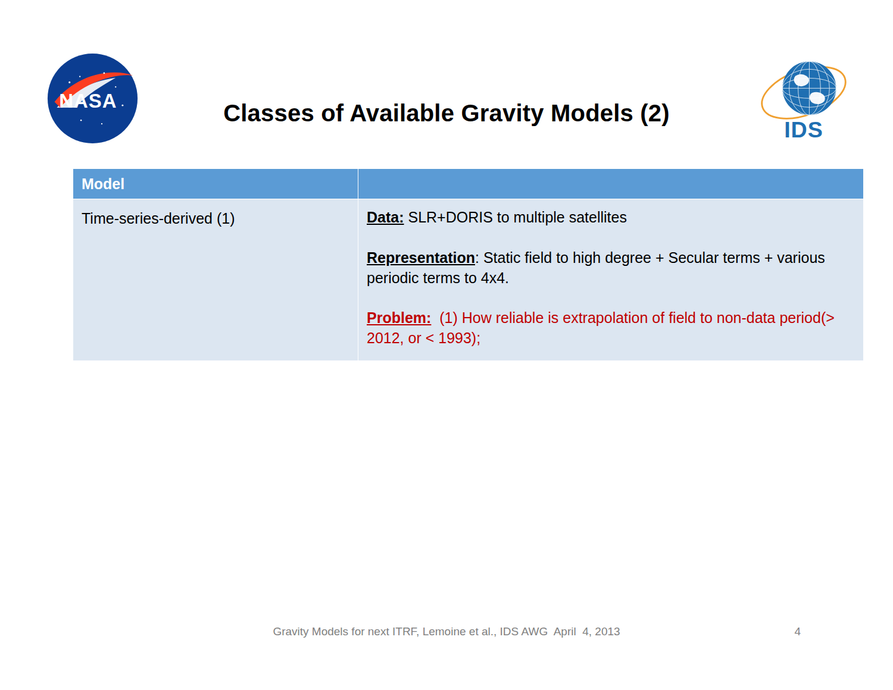NASA
IDS
Classes of Available Gravity Models (2)
| Model | |
| --- | --- |
| Time-series-derived (1) | Data: SLR+DORIS to multiple satellites Representation : Static field to high degree + Secular terms + various periodic terms to 4x4. Problem: (1) How reliable is extrapolation of field to non-data period(> 2012, or < 1993); |
Gravity Models for next ITRF, Lemoine et al., IDS AWG April 4, 2013 4